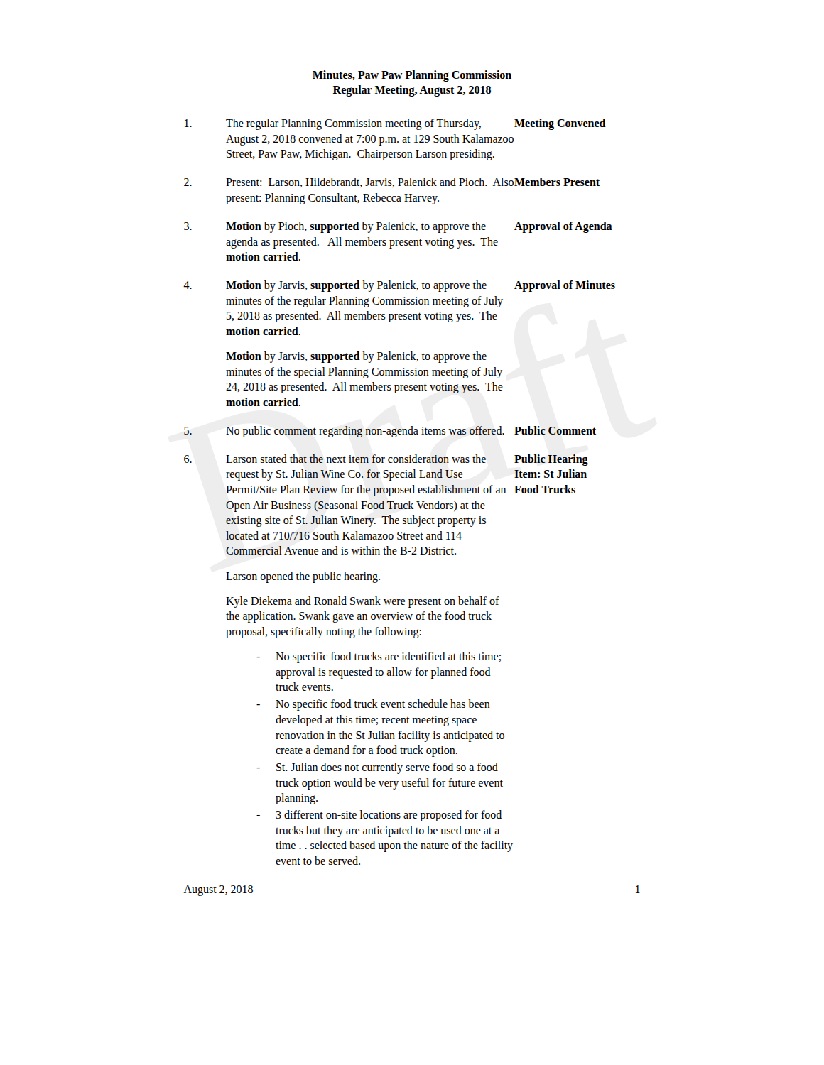Draft
Minutes, Paw Paw Planning Commission
Regular Meeting, August 2, 2018
| 1. | The regular Planning Commission meeting of Thursday, August 2, 2018 convened at 7:00 p.m. at 129 South Kalamazoo Street, Paw Paw, Michigan. Chairperson Larson presiding. | Meeting Convened |
| 2. | Present: Larson, Hildebrandt, Jarvis, Palenick and Pioch. Also present: Planning Consultant, Rebecca Harvey. | Members Present |
| 3. | Motion by Pioch, supported by Palenick, to approve the agenda as presented. All members present voting yes. The motion carried . | Approval of Agenda |
| 4. | Motion by Jarvis, supported by Palenick, to approve the minutes of the regular Planning Commission meeting of July 5, 2018 as presented. All members present voting yes. The motion carried . Motion by Jarvis, supported by Palenick, to approve the minutes of the special Planning Commission meeting of July 24, 2018 as presented. All members present voting yes. The motion carried . | Approval of Minutes |
| 5. | No public comment regarding non-agenda items was offered. | Public Comment |
| 6. | Larson stated that the next item for consideration was the request by St. Julian Wine Co. for Special Land Use Permit/Site Plan Review for the proposed establishment of an Open Air Business (Seasonal Food Truck Vendors) at the existing site of St. Julian Winery. The subject property is located at 710/716 South Kalamazoo Street and 114 Commercial Avenue and is within the B-2 District. Larson opened the public hearing. Kyle Diekema and Ronald Swank were present on behalf of the application. Swank gave an overview of the food truck proposal, specifically noting the following: No specific food trucks are identified at this time; approval is requested to allow for planned food truck events. No specific food truck event schedule has been developed at this time; recent meeting space renovation in the St Julian facility is anticipated to create a demand for a food truck option. St. Julian does not currently serve food so a food truck option would be very useful for future event planning. 3 different on-site locations are proposed for food trucks but they are anticipated to be used one at a time . . selected based upon the nature of the facility event to be served. | Public Hearing Item: St Julian Food Trucks |
August 2, 2018 1